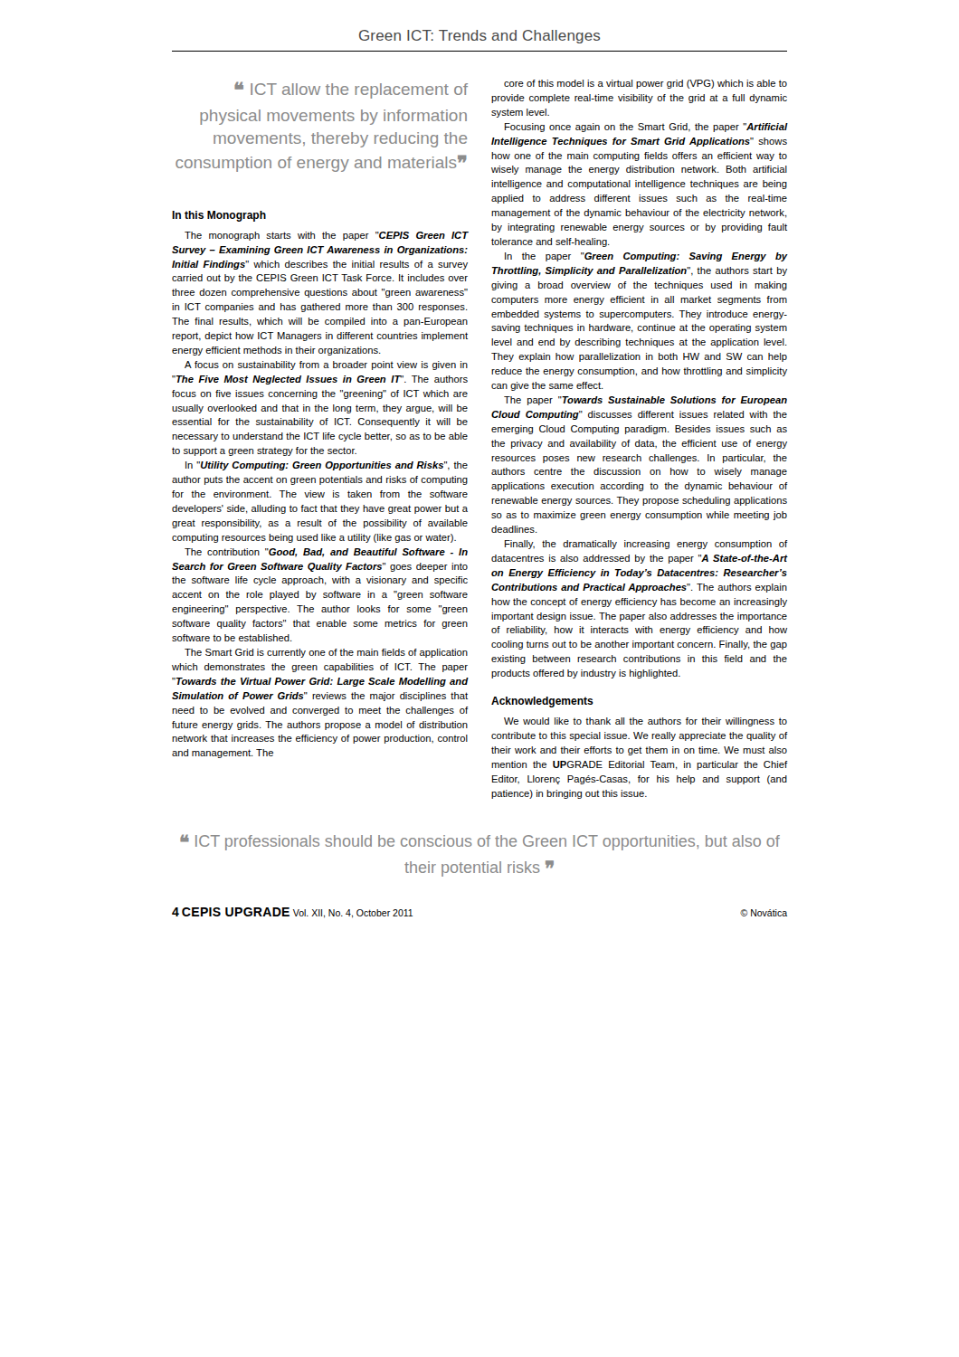Green ICT: Trends and Challenges
❝ ICT allow the replacement of physical movements by information movements, thereby reducing the consumption of energy and materials❞
In this Monograph
The monograph starts with the paper "CEPIS Green ICT Survey – Examining Green ICT Awareness in Organizations: Initial Findings" which describes the initial results of a survey carried out by the CEPIS Green ICT Task Force. It includes over three dozen comprehensive questions about "green awareness" in ICT companies and has gathered more than 300 responses. The final results, which will be compiled into a pan-European report, depict how ICT Managers in different countries implement energy efficient methods in their organizations.
A focus on sustainability from a broader point view is given in "The Five Most Neglected Issues in Green IT". The authors focus on five issues concerning the "greening" of ICT which are usually overlooked and that in the long term, they argue, will be essential for the sustainability of ICT. Consequently it will be necessary to understand the ICT life cycle better, so as to be able to support a green strategy for the sector.
In "Utility Computing: Green Opportunities and Risks", the author puts the accent on green potentials and risks of computing for the environment. The view is taken from the software developers' side, alluding to fact that they have great power but a great responsibility, as a result of the possibility of available computing resources being used like a utility (like gas or water).
The contribution "Good, Bad, and Beautiful Software - In Search for Green Software Quality Factors" goes deeper into the software life cycle approach, with a visionary and specific accent on the role played by software in a "green software engineering" perspective. The author looks for some "green software quality factors" that enable some metrics for green software to be established.
The Smart Grid is currently one of the main fields of application which demonstrates the green capabilities of ICT. The paper "Towards the Virtual Power Grid: Large Scale Modelling and Simulation of Power Grids" reviews the major disciplines that need to be evolved and converged to meet the challenges of future energy grids. The authors propose a model of distribution network that increases the efficiency of power production, control and management. The
core of this model is a virtual power grid (VPG) which is able to provide complete real-time visibility of the grid at a full dynamic system level.
Focusing once again on the Smart Grid, the paper "Artificial Intelligence Techniques for Smart Grid Applications" shows how one of the main computing fields offers an efficient way to wisely manage the energy distribution network. Both artificial intelligence and computational intelligence techniques are being applied to address different issues such as the real-time management of the dynamic behaviour of the electricity network, by integrating renewable energy sources or by providing fault tolerance and self-healing.
In the paper "Green Computing: Saving Energy by Throttling, Simplicity and Parallelization", the authors start by giving a broad overview of the techniques used in making computers more energy efficient in all market segments from embedded systems to supercomputers. They introduce energy-saving techniques in hardware, continue at the operating system level and end by describing techniques at the application level. They explain how parallelization in both HW and SW can help reduce the energy consumption, and how throttling and simplicity can give the same effect.
The paper "Towards Sustainable Solutions for European Cloud Computing" discusses different issues related with the emerging Cloud Computing paradigm. Besides issues such as the privacy and availability of data, the efficient use of energy resources poses new research challenges. In particular, the authors centre the discussion on how to wisely manage applications execution according to the dynamic behaviour of renewable energy sources. They propose scheduling applications so as to maximize green energy consumption while meeting job deadlines.
Finally, the dramatically increasing energy consumption of datacentres is also addressed by the paper "A State-of-the-Art on Energy Efficiency in Today’s Datacentres: Researcher’s Contributions and Practical Approaches". The authors explain how the concept of energy efficiency has become an increasingly important design issue. The paper also addresses the importance of reliability, how it interacts with energy efficiency and how cooling turns out to be another important concern. Finally, the gap existing between research contributions in this field and the products offered by industry is highlighted.
Acknowledgements
We would like to thank all the authors for their willingness to contribute to this special issue. We really appreciate the quality of their work and their efforts to get them in on time. We must also mention the UPGRADE Editorial Team, in particular the Chief Editor, Llorenç Pagés-Casas, for his help and support (and patience) in bringing out this issue.
❝ ICT professionals should be conscious of the Green ICT opportunities, but also of their potential risks ❞
4 CEPIS UP GRADE Vol. XII, No. 4, October 2011
© Novática